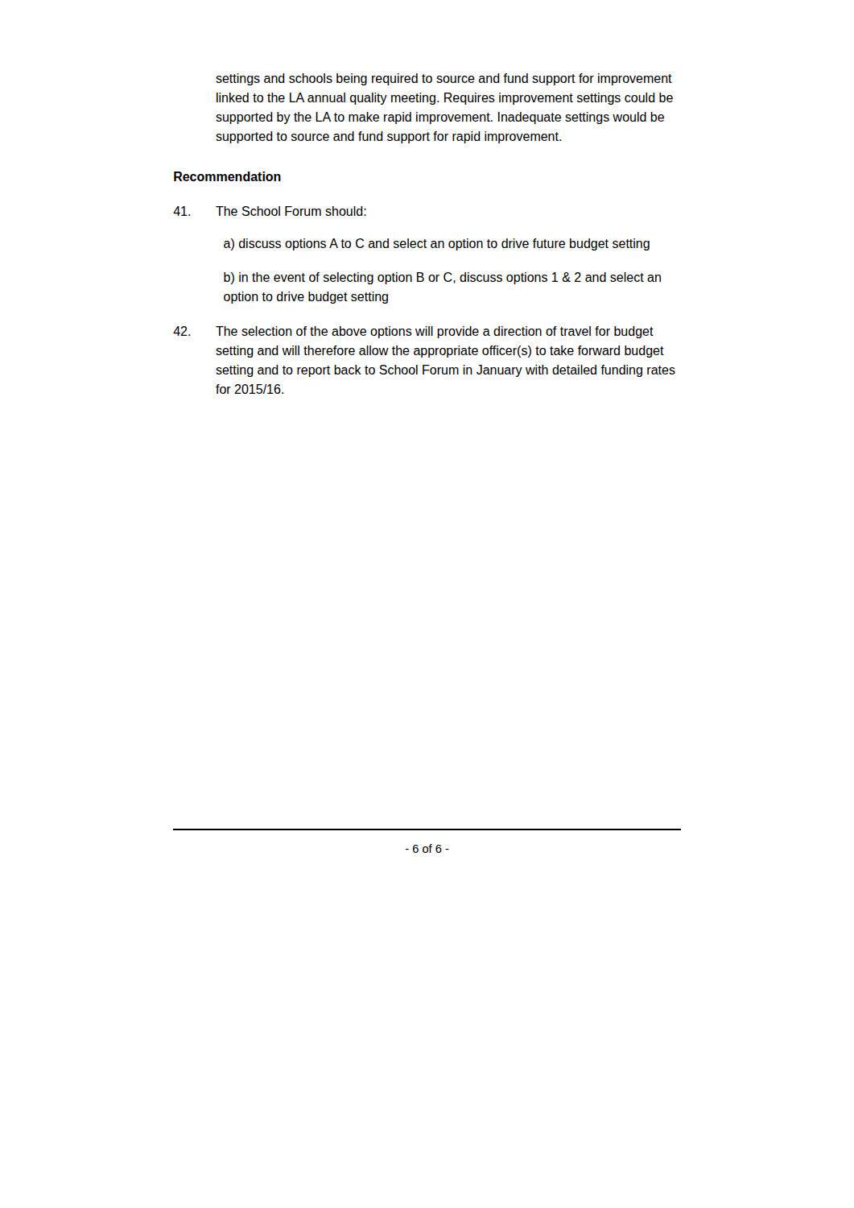settings and schools being required to source and fund support for improvement linked to the LA annual quality meeting. Requires improvement settings could be supported by the LA to make rapid improvement. Inadequate settings would be supported to source and fund support for rapid improvement.
Recommendation
41.
The School Forum should:
a) discuss options A to C and select an option to drive future budget setting
b) in the event of selecting option B or C, discuss options 1 & 2 and select an option to drive budget setting
42.
The selection of the above options will provide a direction of travel for budget setting and will therefore allow the appropriate officer(s) to take forward budget setting and to report back to School Forum in January with detailed funding rates for 2015/16.
- 6 of 6 -